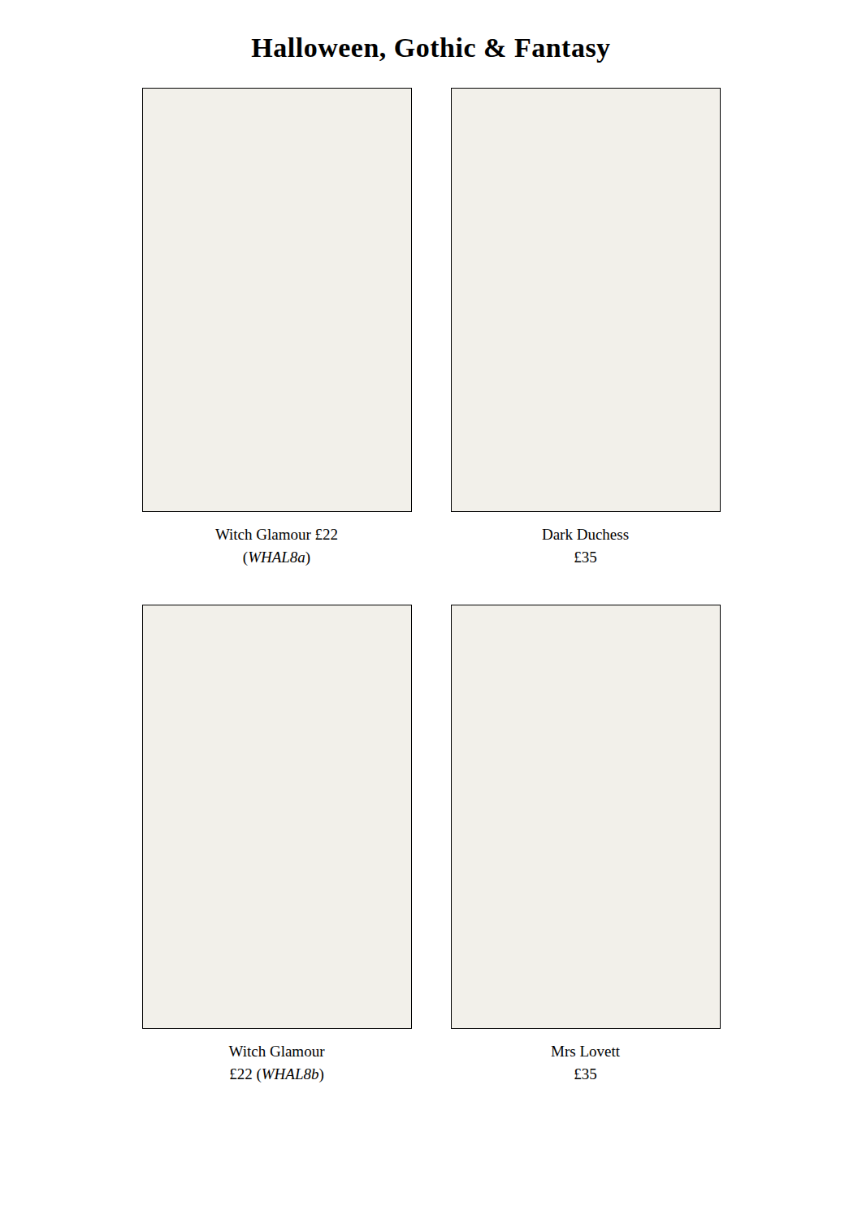Halloween, Gothic & Fantasy
Witch Glamour £22
(WHAL8a)
Dark Duchess
£35
Witch Glamour
£22 (WHAL8b)
Mrs Lovett
£35